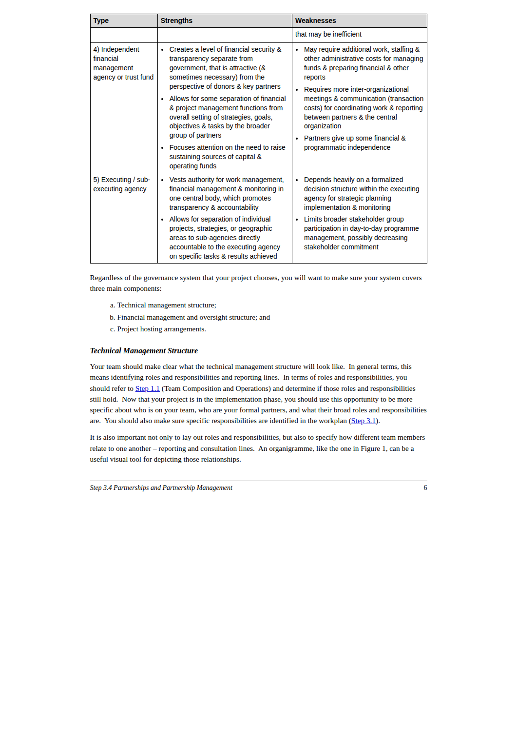| Type | Strengths | Weaknesses |
| --- | --- | --- |
| | | that may be inefficient |
| 4) Independent financial management agency or trust fund | Creates a level of financial security & transparency separate from government, that is attractive (& sometimes necessary) from the perspective of donors & key partners Allows for some separation of financial & project management functions from overall setting of strategies, goals, objectives & tasks by the broader group of partners Focuses attention on the need to raise sustaining sources of capital & operating funds | May require additional work, staffing & other administrative costs for managing funds & preparing financial & other reports Requires more inter-organizational meetings & communication (transaction costs) for coordinating work & reporting between partners & the central organization Partners give up some financial & programmatic independence |
| 5) Executing / sub-executing agency | Vests authority for work management, financial management & monitoring in one central body, which promotes transparency & accountability Allows for separation of individual projects, strategies, or geographic areas to sub-agencies directly accountable to the executing agency on specific tasks & results achieved | Depends heavily on a formalized decision structure within the executing agency for strategic planning implementation & monitoring Limits broader stakeholder group participation in day-to-day programme management, possibly decreasing stakeholder commitment |
Regardless of the governance system that your project chooses, you will want to make sure your system covers three main components:
Technical management structure;
Financial management and oversight structure; and
Project hosting arrangements.
Technical Management Structure
Your team should make clear what the technical management structure will look like. In general terms, this means identifying roles and responsibilities and reporting lines. In terms of roles and responsibilities, you should refer to Step 1.1 (Team Composition and Operations) and determine if those roles and responsibilities still hold. Now that your project is in the implementation phase, you should use this opportunity to be more specific about who is on your team, who are your formal partners, and what their broad roles and responsibilities are. You should also make sure specific responsibilities are identified in the workplan (Step 3.1).
It is also important not only to lay out roles and responsibilities, but also to specify how different team members relate to one another – reporting and consultation lines. An organigramme, like the one in Figure 1, can be a useful visual tool for depicting those relationships.
Step 3.4 Partnerships and Partnership Management 6